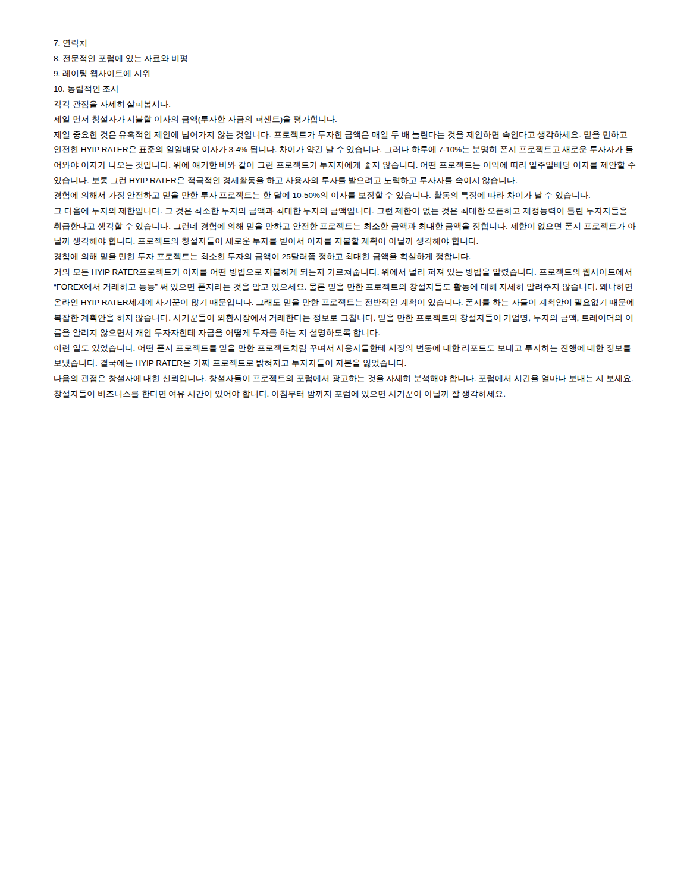7. 연락처
8. 전문적인 포럼에 있는 자료와 비평
9. 레이팅 웹사이트에 지위
10. 동립적인 조사
각각 관점을 자세히 살펴봅시다.
제일 먼저 창설자가 지불할 이자의 금액(투자한 자금의 퍼센트)을 평가합니다.
제일 중요한 것은 유혹적인 제안에 넘어가지 않는 것입니다. 프로젝트가 투자한 금액은 매일 두 배 늘린다는 것을 제안하면 속인다고 생각하세요. 믿을 만하고 안전한 HYIP RATER은 표준의 일일배당 이자가 3-4% 됩니다. 차이가 약간 날 수 있습니다. 그러나 하루에 7-10%는 분명히 폰지 프로젝트고 새로운 투자자가 들어와야 이자가 나오는 것입니다. 위에 얘기한 바와 같이 그런 프로젝트가 투자자에게 좋지 않습니다. 어떤 프로젝트는 이익에 따라 일주일배당 이자를 제안할 수 있습니다. 보통 그런 HYIP RATER은 적극적인 경제활동을 하고 사용자의 투자를 받으려고 노력하고 투자자를 속이지 않습니다.
경험에 의해서 가장 안전하고 믿을 만한 투자 프로젝트는 한 달에 10-50%의 이자를 보장할 수 있습니다. 활동의 특징에 따라 차이가 날 수 있습니다.
그 다음에 투자의 제한입니다. 그 것은 최소한 투자의 금액과 최대한 투자의 금액입니다. 그런 제한이 없는 것은 최대한 오픈하고 재정능력이 틀린 투자자들을 취급한다고 생각할 수 있습니다. 그런데 경험에 의해 믿을 만하고 안전한 프로젝트는 최소한 금액과 최대한 금액을 정합니다. 제한이 없으면 폰지 프로젝트가 아닐까 생각해야 합니다. 프로젝트의 창설자들이 새로운 투자를 받아서 이자를 지불할 계획이 아닐까 생각해야 합니다.
경험에 의해 믿을 만한 투자 프로젝트는 최소한 투자의 금액이 25달러쯤 정하고 최대한 금액을 확실하게 정합니다.
거의 모든 HYIP RATER프로젝트가 이자를 어떤 방법으로 지불하게 되는지 가르쳐줍니다. 위에서 널리 퍼져 있는 방법을 알렸습니다. 프로젝트의 웹사이트에서 “FOREX에서 거래하고 등등” 써 있으면 폰지라는 것을 알고 있으세요. 물론 믿을 만한 프로젝트의 창설자들도 활동에 대해 자세히 알려주지 않습니다. 왜냐하면 온라인 HYIP RATER세계에 사기꾼이 많기 때문입니다. 그래도 믿을 만한 프로젝트는 전반적인 계획이 있습니다. 폰지를 하는 자들이 계획안이 필요없기 때문에 복잡한 계획안을 하지 않습니다. 사기꾼들이 외환시장에서 거래한다는 정보로 그칩니다. 믿을 만한 프로젝트의 창설자들이 기업명, 투자의 금액, 트레이더의 이름을 알리지 않으면서 개인 투자자한테 자금을 어떻게 투자를 하는 지 설명하도록 합니다.
이런 일도 있었습니다. 어떤 폰지 프로젝트를 믿을 만한 프로젝트처럼 꾸며서 사용자들한테 시장의 변동에 대한 리포트도 보내고 투자하는 진행에 대한 정보를 보냈습니다. 결국에는 HYIP RATER은 가짜 프로젝트로 밝혀지고 투자자들이 자본을 잃었습니다.
다음의 관점은 창설자에 대한 신뢰입니다. 창설자들이 프로젝트의 포럼에서 광고하는 것을 자세히 분석해야 합니다. 포럼에서 시간을 얼마나 보내는 지 보세요. 창설자들이 비즈니스를 한다면 여유 시간이 있어야 합니다. 아침부터 밤까지 포럼에 있으면 사기꾼이 아닐까 잘 생각하세요.